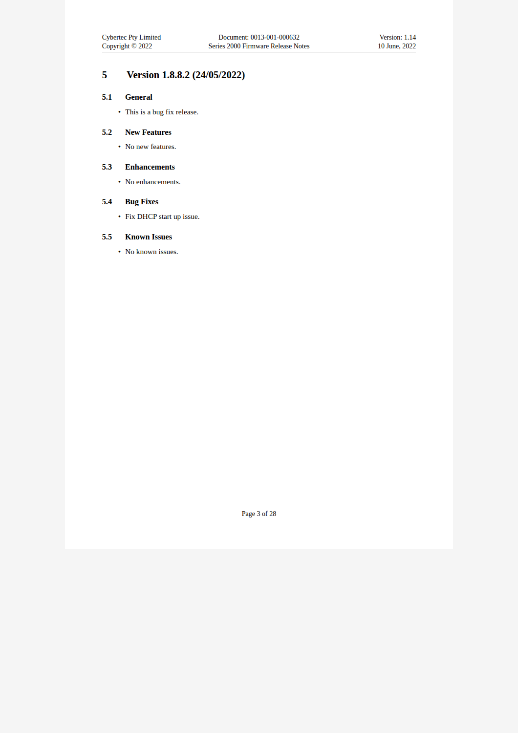| Cybertec Pty Limited | Document: 0013-001-000632 | Version: 1.14 |
| Copyright © 2022 | Series 2000 Firmware Release Notes | 10 June, 2022 |
5 Version 1.8.8.2 (24/05/2022)
5.1 General
This is a bug fix release.
5.2 New Features
No new features.
5.3 Enhancements
No enhancements.
5.4 Bug Fixes
Fix DHCP start up issue.
5.5 Known Issues
No known issues.
Page 3 of 28